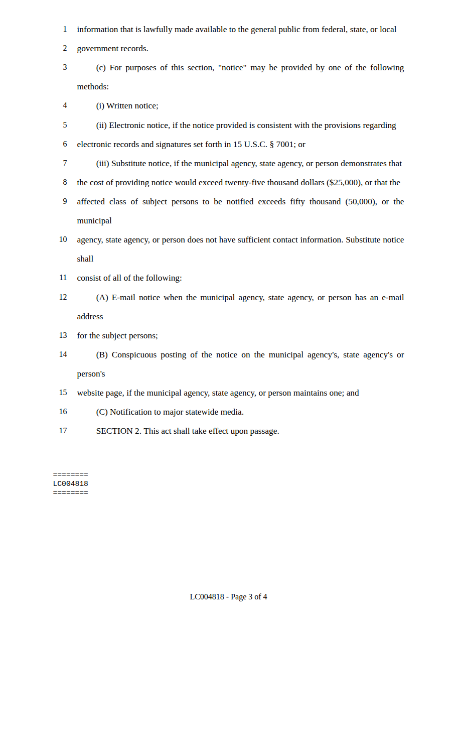information that is lawfully made available to the general public from federal, state, or local
government records.
(c) For purposes of this section, "notice" may be provided by one of the following methods:
(i) Written notice;
(ii) Electronic notice, if the notice provided is consistent with the provisions regarding
electronic records and signatures set forth in 15 U.S.C. § 7001; or
(iii) Substitute notice, if the municipal agency, state agency, or person demonstrates that
the cost of providing notice would exceed twenty-five thousand dollars ($25,000), or that the
affected class of subject persons to be notified exceeds fifty thousand (50,000), or the municipal
agency, state agency, or person does not have sufficient contact information. Substitute notice shall
consist of all of the following:
(A) E-mail notice when the municipal agency, state agency, or person has an e-mail address
for the subject persons;
(B) Conspicuous posting of the notice on the municipal agency's, state agency's or person's
website page, if the municipal agency, state agency, or person maintains one; and
(C) Notification to major statewide media.
SECTION 2. This act shall take effect upon passage.
========
LC004818
========
LC004818 - Page 3 of 4